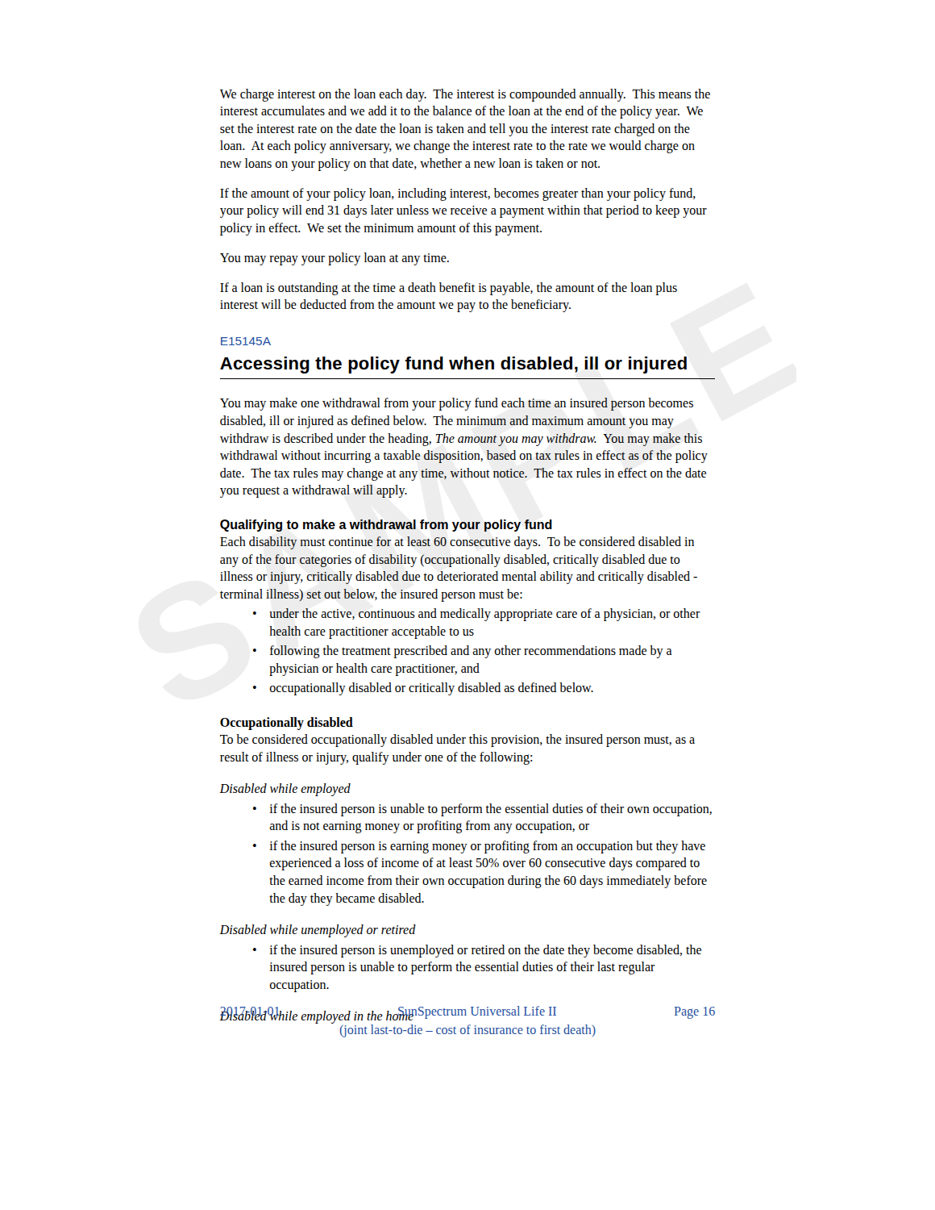SAMPLE
We charge interest on the loan each day. The interest is compounded annually. This means the interest accumulates and we add it to the balance of the loan at the end of the policy year. We set the interest rate on the date the loan is taken and tell you the interest rate charged on the loan. At each policy anniversary, we change the interest rate to the rate we would charge on new loans on your policy on that date, whether a new loan is taken or not.
If the amount of your policy loan, including interest, becomes greater than your policy fund, your policy will end 31 days later unless we receive a payment within that period to keep your policy in effect. We set the minimum amount of this payment.
You may repay your policy loan at any time.
If a loan is outstanding at the time a death benefit is payable, the amount of the loan plus interest will be deducted from the amount we pay to the beneficiary.
E15145A
Accessing the policy fund when disabled, ill or injured
You may make one withdrawal from your policy fund each time an insured person becomes disabled, ill or injured as defined below. The minimum and maximum amount you may withdraw is described under the heading, The amount you may withdraw. You may make this withdrawal without incurring a taxable disposition, based on tax rules in effect as of the policy date. The tax rules may change at any time, without notice. The tax rules in effect on the date you request a withdrawal will apply.
Qualifying to make a withdrawal from your policy fund
Each disability must continue for at least 60 consecutive days. To be considered disabled in any of the four categories of disability (occupationally disabled, critically disabled due to illness or injury, critically disabled due to deteriorated mental ability and critically disabled - terminal illness) set out below, the insured person must be:
under the active, continuous and medically appropriate care of a physician, or other health care practitioner acceptable to us
following the treatment prescribed and any other recommendations made by a physician or health care practitioner, and
occupationally disabled or critically disabled as defined below.
Occupationally disabled
To be considered occupationally disabled under this provision, the insured person must, as a result of illness or injury, qualify under one of the following:
Disabled while employed
if the insured person is unable to perform the essential duties of their own occupation, and is not earning money or profiting from any occupation, or
if the insured person is earning money or profiting from an occupation but they have experienced a loss of income of at least 50% over 60 consecutive days compared to the earned income from their own occupation during the 60 days immediately before the day they became disabled.
Disabled while unemployed or retired
if the insured person is unemployed or retired on the date they become disabled, the insured person is unable to perform the essential duties of their last regular occupation.
Disabled while employed in the home
2017-01-01
SunSpectrum Universal Life II
Page 16
(joint last-to-die – cost of insurance to first death)